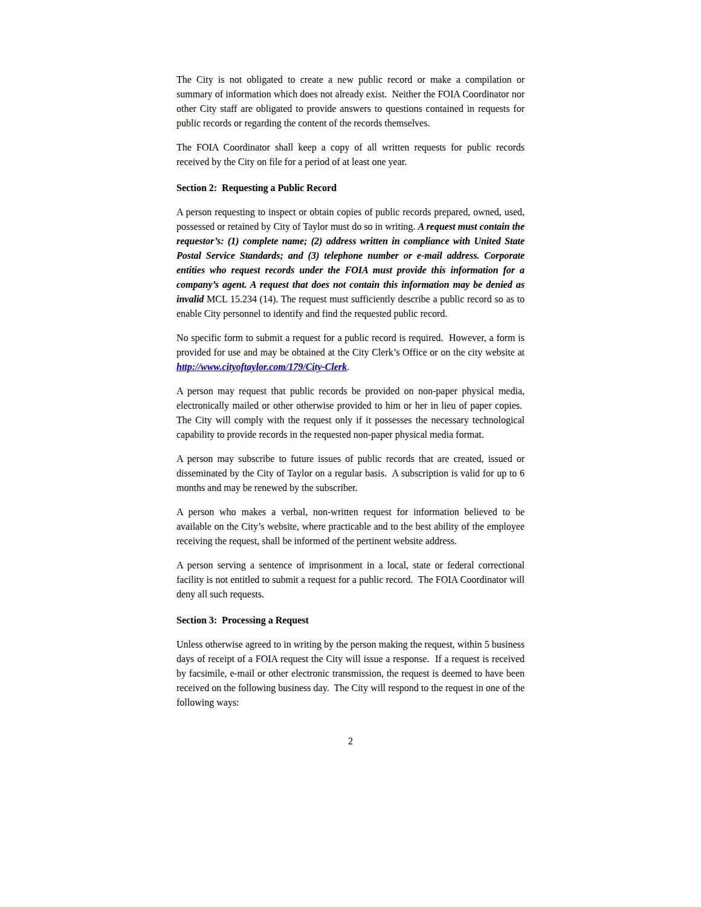The City is not obligated to create a new public record or make a compilation or summary of information which does not already exist. Neither the FOIA Coordinator nor other City staff are obligated to provide answers to questions contained in requests for public records or regarding the content of the records themselves.
The FOIA Coordinator shall keep a copy of all written requests for public records received by the City on file for a period of at least one year.
Section 2: Requesting a Public Record
A person requesting to inspect or obtain copies of public records prepared, owned, used, possessed or retained by City of Taylor must do so in writing. A request must contain the requestor’s: (1) complete name; (2) address written in compliance with United State Postal Service Standards; and (3) telephone number or e-mail address. Corporate entities who request records under the FOIA must provide this information for a company’s agent. A request that does not contain this information may be denied as invalid MCL 15.234 (14). The request must sufficiently describe a public record so as to enable City personnel to identify and find the requested public record.
No specific form to submit a request for a public record is required. However, a form is provided for use and may be obtained at the City Clerk’s Office or on the city website at http://www.cityoftaylor.com/179/City-Clerk.
A person may request that public records be provided on non-paper physical media, electronically mailed or other otherwise provided to him or her in lieu of paper copies. The City will comply with the request only if it possesses the necessary technological capability to provide records in the requested non-paper physical media format.
A person may subscribe to future issues of public records that are created, issued or disseminated by the City of Taylor on a regular basis. A subscription is valid for up to 6 months and may be renewed by the subscriber.
A person who makes a verbal, non-written request for information believed to be available on the City’s website, where practicable and to the best ability of the employee receiving the request, shall be informed of the pertinent website address.
A person serving a sentence of imprisonment in a local, state or federal correctional facility is not entitled to submit a request for a public record. The FOIA Coordinator will deny all such requests.
Section 3: Processing a Request
Unless otherwise agreed to in writing by the person making the request, within 5 business days of receipt of a FOIA request the City will issue a response. If a request is received by facsimile, e-mail or other electronic transmission, the request is deemed to have been received on the following business day. The City will respond to the request in one of the following ways:
2